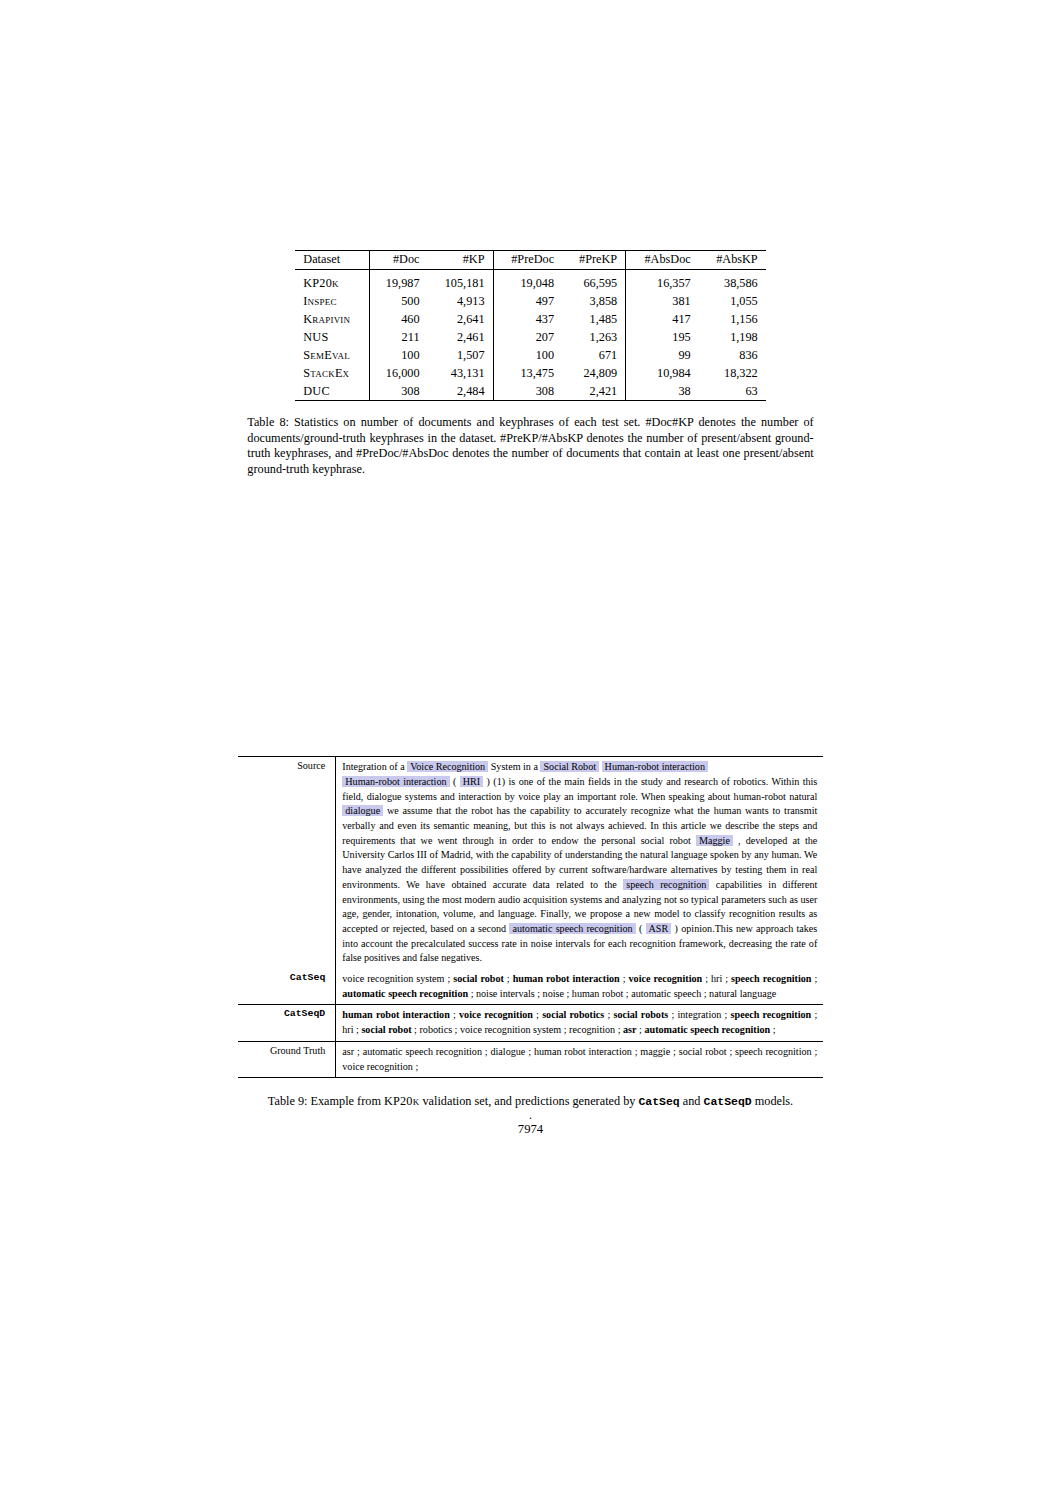| Dataset | #Doc | #KP | #PreDoc | #PreKP | #AbsDoc | #AbsKP |
| --- | --- | --- | --- | --- | --- | --- |
| KP20k | 19,987 | 105,181 | 19,048 | 66,595 | 16,357 | 38,586 |
| Inspec | 500 | 4,913 | 497 | 3,858 | 381 | 1,055 |
| Krapivin | 460 | 2,641 | 437 | 1,485 | 417 | 1,156 |
| NUS | 211 | 2,461 | 207 | 1,263 | 195 | 1,198 |
| SemEval | 100 | 1,507 | 100 | 671 | 99 | 836 |
| StackEx | 16,000 | 43,131 | 13,475 | 24,809 | 10,984 | 18,322 |
| DUC | 308 | 2,484 | 308 | 2,421 | 38 | 63 |
Table 8: Statistics on number of documents and keyphrases of each test set. #Doc#KP denotes the number of documents/ground-truth keyphrases in the dataset. #PreKP/#AbsKP denotes the number of present/absent ground-truth keyphrases, and #PreDoc/#AbsDoc denotes the number of documents that contain at least one present/absent ground-truth keyphrase.
| Source | Integration of a Voice Recognition System in a Social Robot Human-robot interaction Human-robot interaction ( HRI ) (1) is one of the main fields in the study and research of robotics. Within this field, dialogue systems and interaction by voice play an important role. When speaking about human-robot natural dialogue we assume that the robot has the capability to accurately recognize what the human wants to transmit verbally and even its semantic meaning, but this is not always achieved. In this article we describe the steps and requirements that we went through in order to endow the personal social robot Maggie , developed at the University Carlos III of Madrid, with the capability of understanding the natural language spoken by any human. We have analyzed the different possibilities offered by current software/hardware alternatives by testing them in real environments. We have obtained accurate data related to the speech recognition capabilities in different environments, using the most modern audio acquisition systems and analyzing not so typical parameters such as user age, gender, intonation, volume, and language. Finally, we propose a new model to classify recognition results as accepted or rejected, based on a second automatic speech recognition ( ASR ) opinion.This new approach takes into account the precalculated success rate in noise intervals for each recognition framework, decreasing the rate of false positives and false negatives. |
| CatSeq | voice recognition system ; social robot ; human robot interaction ; voice recognition ; hri ; speech recognition ; automatic speech recognition ; noise intervals ; noise ; human robot ; automatic speech ; natural language |
| CatSeqD | human robot interaction ; voice recognition ; social robotics ; social robots ; integration ; speech recognition ; hri ; social robot ; robotics ; voice recognition system ; recognition ; asr ; automatic speech recognition ; |
| Ground Truth | asr ; automatic speech recognition ; dialogue ; human robot interaction ; maggie ; social robot ; speech recognition ; voice recognition ; |
Table 9: Example from KP20k validation set, and predictions generated by CatSeq and CatSeqD models.
.
7974